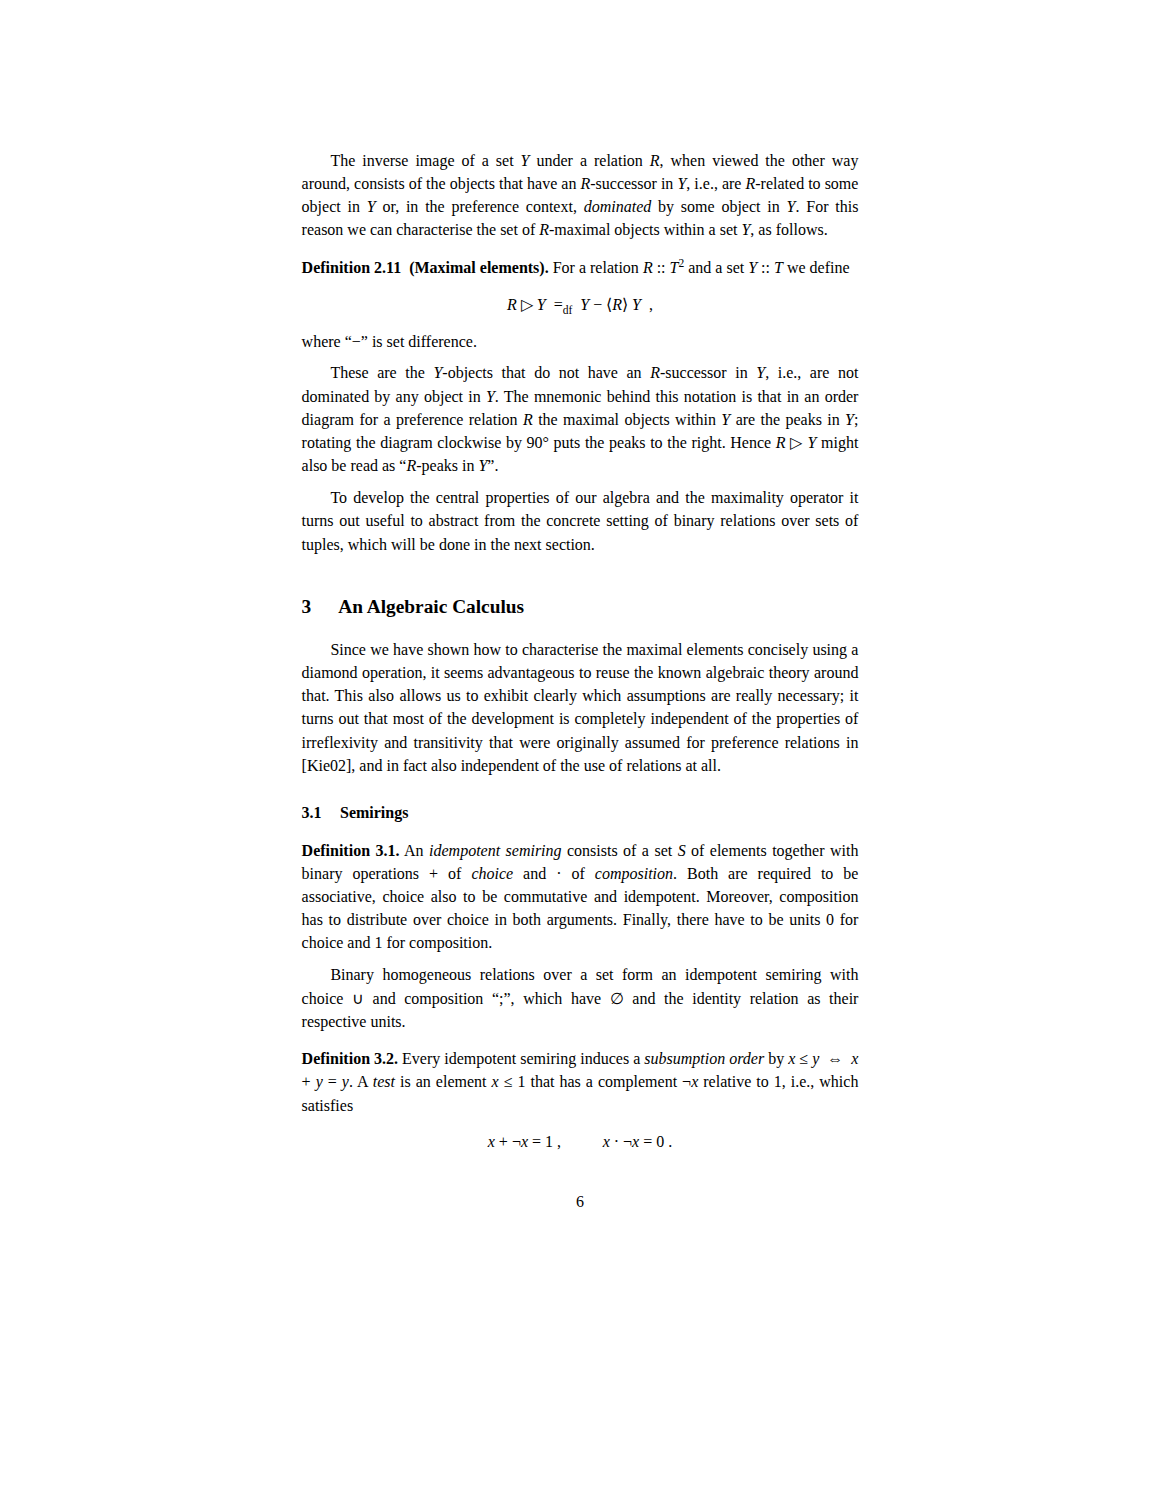The inverse image of a set Y under a relation R, when viewed the other way around, consists of the objects that have an R-successor in Y, i.e., are R-related to some object in Y or, in the preference context, dominated by some object in Y. For this reason we can characterise the set of R-maximal objects within a set Y, as follows.
Definition 2.11 (Maximal elements). For a relation R :: T2 and a set Y :: T we define
R ▷ Y =df Y − ⟨R⟩ Y ,
where “−” is set difference.
These are the Y-objects that do not have an R-successor in Y, i.e., are not dominated by any object in Y. The mnemonic behind this notation is that in an order diagram for a preference relation R the maximal objects within Y are the peaks in Y; rotating the diagram clockwise by 90° puts the peaks to the right. Hence R ▷ Y might also be read as “R-peaks in Y”.
To develop the central properties of our algebra and the maximality operator it turns out useful to abstract from the concrete setting of binary relations over sets of tuples, which will be done in the next section.
3 An Algebraic Calculus
Since we have shown how to characterise the maximal elements concisely using a diamond operation, it seems advantageous to reuse the known algebraic theory around that. This also allows us to exhibit clearly which assumptions are really necessary; it turns out that most of the development is completely independent of the properties of irreflexivity and transitivity that were originally assumed for preference relations in [Kie02], and in fact also independent of the use of relations at all.
3.1 Semirings
Definition 3.1. An idempotent semiring consists of a set S of elements together with binary operations + of choice and · of composition. Both are required to be associative, choice also to be commutative and idempotent. Moreover, composition has to distribute over choice in both arguments. Finally, there have to be units 0 for choice and 1 for composition.
Binary homogeneous relations over a set form an idempotent semiring with choice ∪ and composition “;”, which have ∅ and the identity relation as their respective units.
Definition 3.2. Every idempotent semiring induces a subsumption order by x ≤ y ⇔ x + y = y. A test is an element x ≤ 1 that has a complement ¬x relative to 1, i.e., which satisfies
x + ¬x = 1 , x · ¬x = 0 .
6